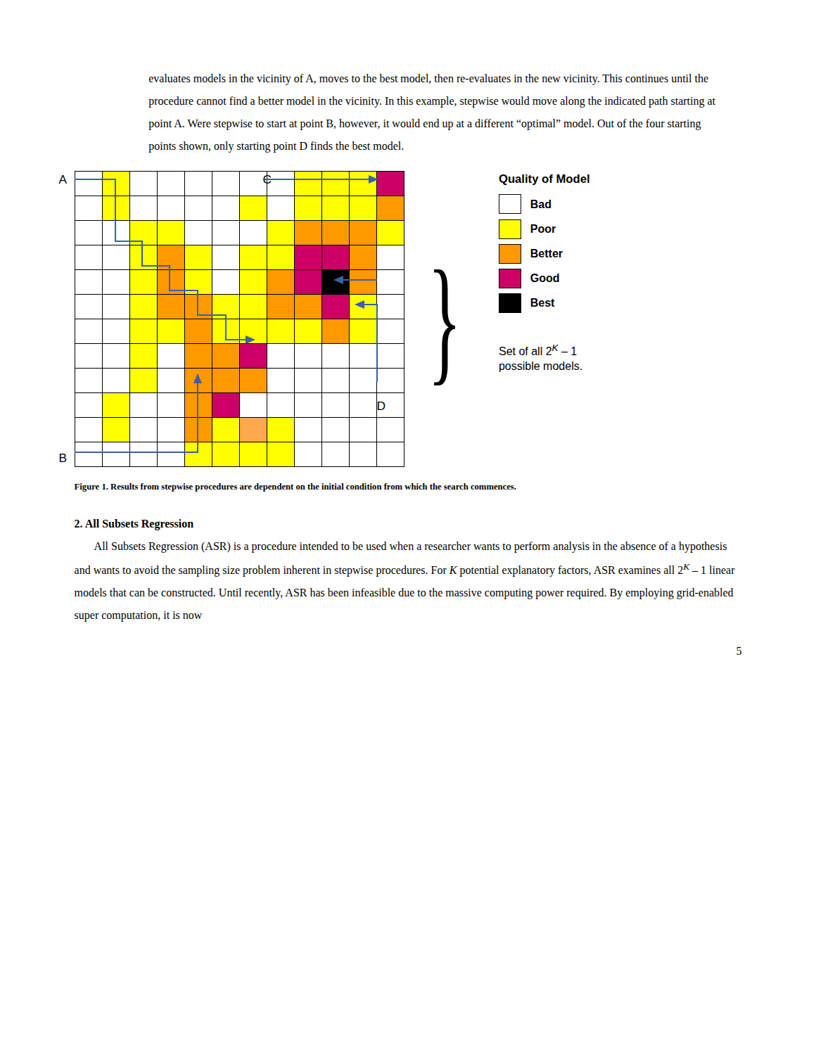evaluates models in the vicinity of A, moves to the best model, then re-evaluates in the new vicinity. This continues until the procedure cannot find a better model in the vicinity. In this example, stepwise would move along the indicated path starting at point A. Were stepwise to start at point B, however, it would end up at a different “optimal” model. Out of the four starting points shown, only starting point D finds the best model.
A B C D
}
Quality of Model
Bad
Poor
Better
Good
Best
Set of all 2K – 1
possible models.
Figure 1. Results from stepwise procedures are dependent on the initial condition from which the search commences.
2. All Subsets Regression
All Subsets Regression (ASR) is a procedure intended to be used when a researcher wants to perform analysis in the absence of a hypothesis and wants to avoid the sampling size problem inherent in stepwise procedures. For K potential explanatory factors, ASR examines all 2K – 1 linear models that can be constructed. Until recently, ASR has been infeasible due to the massive computing power required. By employing grid-enabled super computation, it is now
5